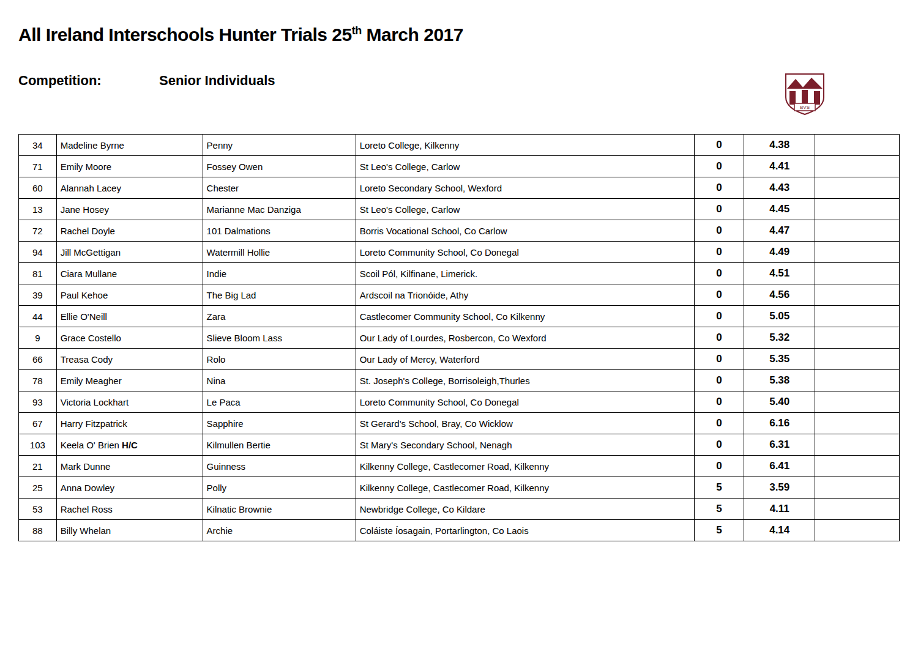All Ireland Interschools Hunter Trials 25th March 2017
Competition:
Senior Individuals
BVS
| 34 | Madeline Byrne | Penny | Loreto College, Kilkenny | 0 | 4.38 | |
| 71 | Emily Moore | Fossey Owen | St Leo's College, Carlow | 0 | 4.41 | |
| 60 | Alannah Lacey | Chester | Loreto Secondary School, Wexford | 0 | 4.43 | |
| 13 | Jane Hosey | Marianne Mac Danziga | St Leo's College, Carlow | 0 | 4.45 | |
| 72 | Rachel Doyle | 101 Dalmations | Borris Vocational School, Co Carlow | 0 | 4.47 | |
| 94 | Jill McGettigan | Watermill Hollie | Loreto Community School, Co Donegal | 0 | 4.49 | |
| 81 | Ciara Mullane | Indie | Scoil Pól, Kilfinane, Limerick. | 0 | 4.51 | |
| 39 | Paul Kehoe | The Big Lad | Ardscoil na Trionóide, Athy | 0 | 4.56 | |
| 44 | Ellie O'Neill | Zara | Castlecomer Community School, Co Kilkenny | 0 | 5.05 | |
| 9 | Grace Costello | Slieve Bloom Lass | Our Lady of Lourdes, Rosbercon, Co Wexford | 0 | 5.32 | |
| 66 | Treasa Cody | Rolo | Our Lady of Mercy, Waterford | 0 | 5.35 | |
| 78 | Emily Meagher | Nina | St. Joseph's College, Borrisoleigh,Thurles | 0 | 5.38 | |
| 93 | Victoria Lockhart | Le Paca | Loreto Community School, Co Donegal | 0 | 5.40 | |
| 67 | Harry Fitzpatrick | Sapphire | St Gerard's School, Bray, Co Wicklow | 0 | 6.16 | |
| 103 | Keela O' Brien H/C | Kilmullen Bertie | St Mary's Secondary School, Nenagh | 0 | 6.31 | |
| 21 | Mark Dunne | Guinness | Kilkenny College, Castlecomer Road, Kilkenny | 0 | 6.41 | |
| 25 | Anna Dowley | Polly | Kilkenny College, Castlecomer Road, Kilkenny | 5 | 3.59 | |
| 53 | Rachel Ross | Kilnatic Brownie | Newbridge College, Co Kildare | 5 | 4.11 | |
| 88 | Billy Whelan | Archie | Coláiste Íosagain, Portarlington, Co Laois | 5 | 4.14 | |